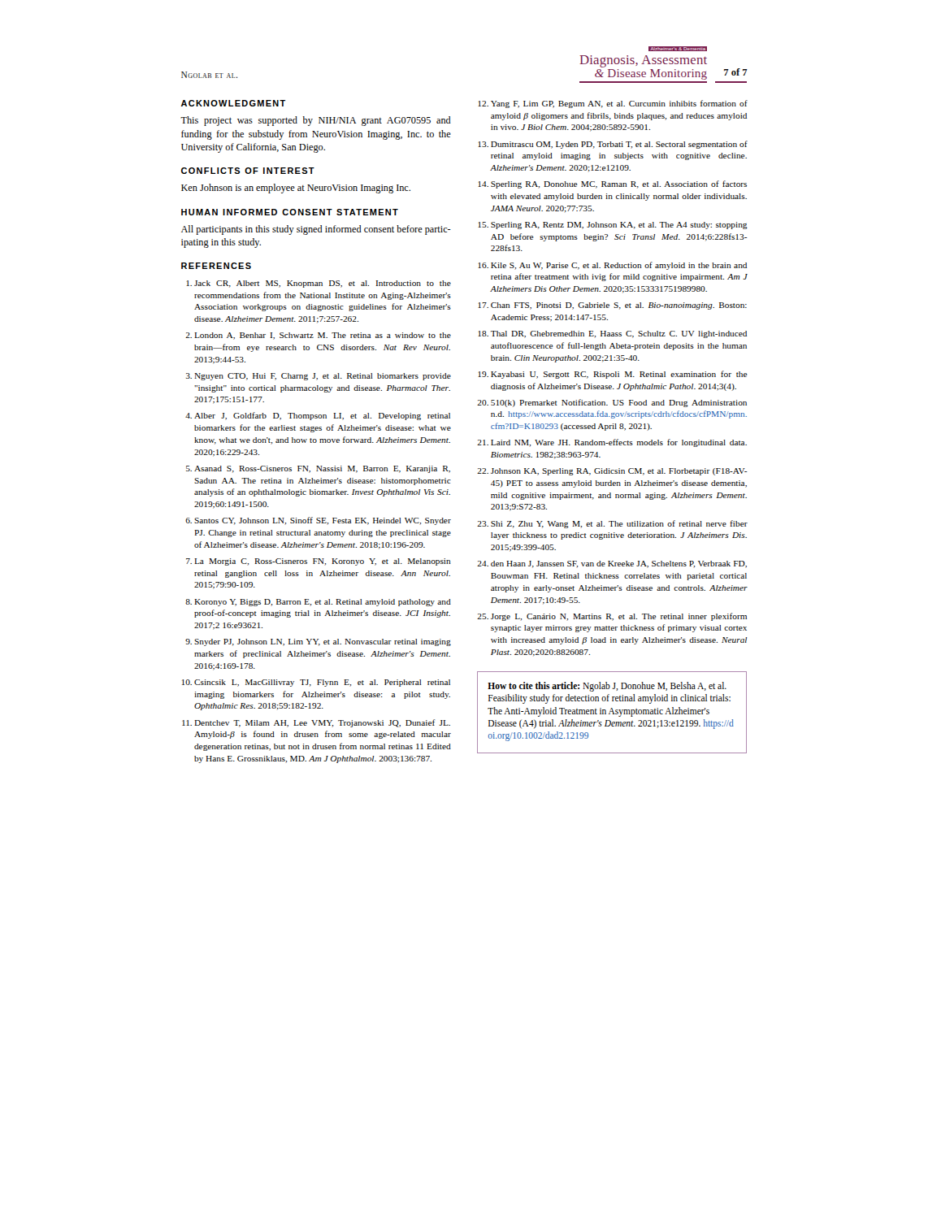Ngolab et al.
Alzheimer's & Dementia
Diagnosis, Assessment
& Disease Monitoring
7 of 7
Acknowledgment
This project was supported by NIH/NIA grant AG070595 and funding for the substudy from NeuroVision Imaging, Inc. to the University of California, San Diego.
Conflicts of Interest
Ken Johnson is an employee at NeuroVision Imaging Inc.
Human Informed Consent Statement
All participants in this study signed informed consent before participating in this study.
References
Jack CR, Albert MS, Knopman DS, et al. Introduction to the recommendations from the National Institute on Aging-Alzheimer's Association workgroups on diagnostic guidelines for Alzheimer's disease. Alzheimer Dement. 2011;7:257-262.
London A, Benhar I, Schwartz M. The retina as a window to the brain—from eye research to CNS disorders. Nat Rev Neurol. 2013;9:44-53.
Nguyen CTO, Hui F, Charng J, et al. Retinal biomarkers provide "insight" into cortical pharmacology and disease. Pharmacol Ther. 2017;175:151-177.
Alber J, Goldfarb D, Thompson LI, et al. Developing retinal biomarkers for the earliest stages of Alzheimer's disease: what we know, what we don't, and how to move forward. Alzheimers Dement. 2020;16:229-243.
Asanad S, Ross-Cisneros FN, Nassisi M, Barron E, Karanjia R, Sadun AA. The retina in Alzheimer's disease: histomorphometric analysis of an ophthalmologic biomarker. Invest Ophthalmol Vis Sci. 2019;60:1491-1500.
Santos CY, Johnson LN, Sinoff SE, Festa EK, Heindel WC, Snyder PJ. Change in retinal structural anatomy during the preclinical stage of Alzheimer's disease. Alzheimer's Dement. 2018;10:196-209.
La Morgia C, Ross-Cisneros FN, Koronyo Y, et al. Melanopsin retinal ganglion cell loss in Alzheimer disease. Ann Neurol. 2015;79:90-109.
Koronyo Y, Biggs D, Barron E, et al. Retinal amyloid pathology and proof-of-concept imaging trial in Alzheimer's disease. JCI Insight. 2017;2 16:e93621.
Snyder PJ, Johnson LN, Lim YY, et al. Nonvascular retinal imaging markers of preclinical Alzheimer's disease. Alzheimer's Dement. 2016;4:169-178.
Csincsik L, MacGillivray TJ, Flynn E, et al. Peripheral retinal imaging biomarkers for Alzheimer's disease: a pilot study. Ophthalmic Res. 2018;59:182-192.
Dentchev T, Milam AH, Lee VMY, Trojanowski JQ, Dunaief JL. Amyloid-β is found in drusen from some age-related macular degeneration retinas, but not in drusen from normal retinas 11 Edited by Hans E. Grossniklaus, MD. Am J Ophthalmol. 2003;136:787.
Yang F, Lim GP, Begum AN, et al. Curcumin inhibits formation of amyloid β oligomers and fibrils, binds plaques, and reduces amyloid in vivo. J Biol Chem. 2004;280:5892-5901.
Dumitrascu OM, Lyden PD, Torbati T, et al. Sectoral segmentation of retinal amyloid imaging in subjects with cognitive decline. Alzheimer's Dement. 2020;12:e12109.
Sperling RA, Donohue MC, Raman R, et al. Association of factors with elevated amyloid burden in clinically normal older individuals. JAMA Neurol. 2020;77:735.
Sperling RA, Rentz DM, Johnson KA, et al. The A4 study: stopping AD before symptoms begin? Sci Transl Med. 2014;6:228fs13-228fs13.
Kile S, Au W, Parise C, et al. Reduction of amyloid in the brain and retina after treatment with ivig for mild cognitive impairment. Am J Alzheimers Dis Other Demen. 2020;35:153331751989980.
Chan FTS, Pinotsi D, Gabriele S, et al. Bio-nanoimaging. Boston: Academic Press; 2014:147-155.
Thal DR, Ghebremedhin E, Haass C, Schultz C. UV light-induced autofluorescence of full-length Abeta-protein deposits in the human brain. Clin Neuropathol. 2002;21:35-40.
Kayabasi U, Sergott RC, Rispoli M. Retinal examination for the diagnosis of Alzheimer's Disease. J Ophthalmic Pathol. 2014;3(4).
510(k) Premarket Notification. US Food and Drug Administration n.d. https://www.accessdata.fda.gov/scripts/cdrh/cfdocs/cfPMN/pmn.cfm?ID=K180293 (accessed April 8, 2021).
Laird NM, Ware JH. Random-effects models for longitudinal data. Biometrics. 1982;38:963-974.
Johnson KA, Sperling RA, Gidicsin CM, et al. Florbetapir (F18-AV-45) PET to assess amyloid burden in Alzheimer's disease dementia, mild cognitive impairment, and normal aging. Alzheimers Dement. 2013;9:S72-83.
Shi Z, Zhu Y, Wang M, et al. The utilization of retinal nerve fiber layer thickness to predict cognitive deterioration. J Alzheimers Dis. 2015;49:399-405.
den Haan J, Janssen SF, van de Kreeke JA, Scheltens P, Verbraak FD, Bouwman FH. Retinal thickness correlates with parietal cortical atrophy in early-onset Alzheimer's disease and controls. Alzheimer Dement. 2017;10:49-55.
Jorge L, Canário N, Martins R, et al. The retinal inner plexiform synaptic layer mirrors grey matter thickness of primary visual cortex with increased amyloid β load in early Alzheimer's disease. Neural Plast. 2020;2020:8826087.
How to cite this article: Ngolab J, Donohue M, Belsha A, et al. Feasibility study for detection of retinal amyloid in clinical trials: The Anti-Amyloid Treatment in Asymptomatic Alzheimer's Disease (A4) trial. Alzheimer's Dement. 2021;13:e12199. https://doi.org/10.1002/dad2.12199